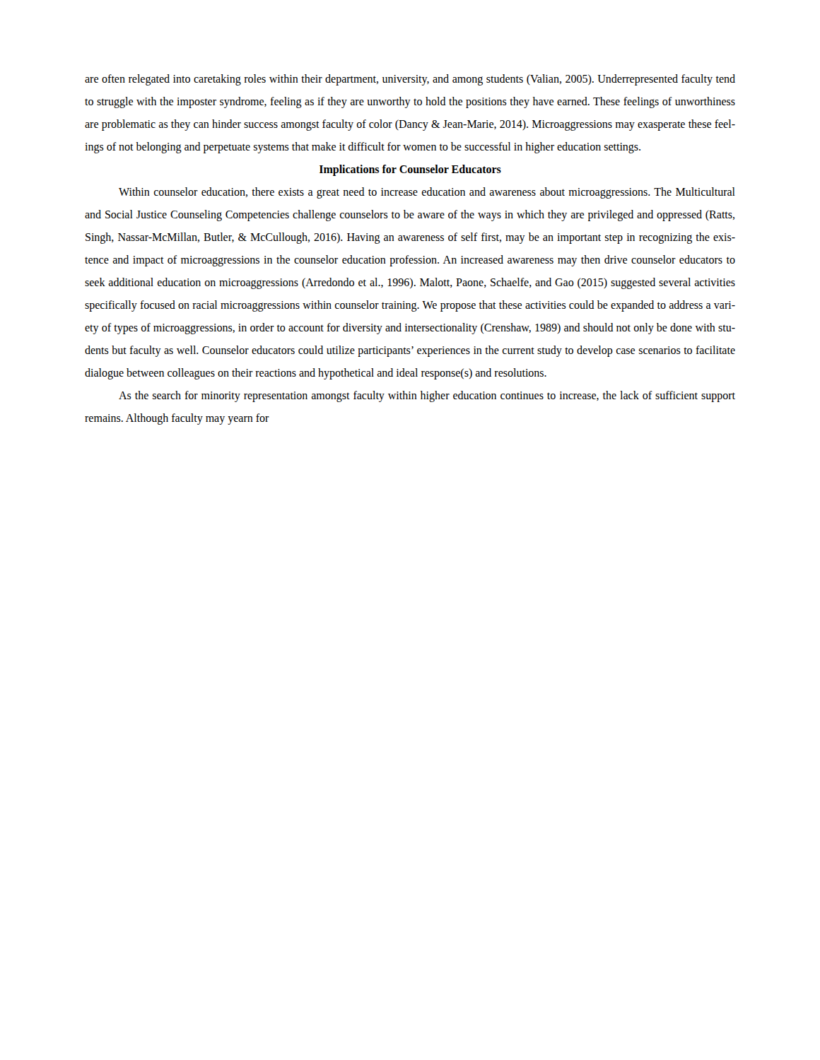are often relegated into caretaking roles within their department, university, and among students (Valian, 2005). Underrepresented faculty tend to struggle with the imposter syndrome, feeling as if they are unworthy to hold the positions they have earned. These feelings of unworthiness are problematic as they can hinder success amongst faculty of color (Dancy & Jean-Marie, 2014). Microaggressions may exasperate these feelings of not belonging and perpetuate systems that make it difficult for women to be successful in higher education settings.
Implications for Counselor Educators
Within counselor education, there exists a great need to increase education and awareness about microaggressions. The Multicultural and Social Justice Counseling Competencies challenge counselors to be aware of the ways in which they are privileged and oppressed (Ratts, Singh, Nassar-McMillan, Butler, & McCullough, 2016). Having an awareness of self first, may be an important step in recognizing the existence and impact of microaggressions in the counselor education profession. An increased awareness may then drive counselor educators to seek additional education on microaggressions (Arredondo et al., 1996). Malott, Paone, Schaelfe, and Gao (2015) suggested several activities specifically focused on racial microaggressions within counselor training. We propose that these activities could be expanded to address a variety of types of microaggressions, in order to account for diversity and intersectionality (Crenshaw, 1989) and should not only be done with students but faculty as well. Counselor educators could utilize participants’ experiences in the current study to develop case scenarios to facilitate dialogue between colleagues on their reactions and hypothetical and ideal response(s) and resolutions.
As the search for minority representation amongst faculty within higher education continues to increase, the lack of sufficient support remains. Although faculty may yearn for